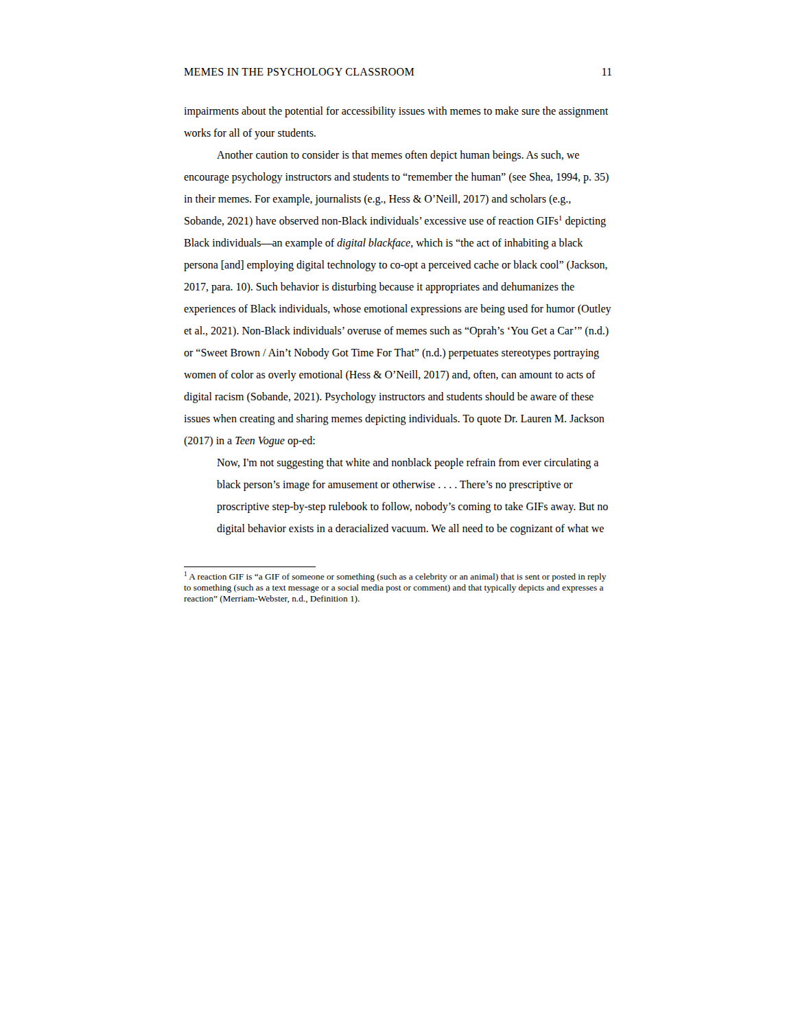Memes in the Psychology Classroom 11
impairments about the potential for accessibility issues with memes to make sure the assignment works for all of your students.
Another caution to consider is that memes often depict human beings. As such, we encourage psychology instructors and students to “remember the human” (see Shea, 1994, p. 35) in their memes. For example, journalists (e.g., Hess & O’Neill, 2017) and scholars (e.g., Sobande, 2021) have observed non-Black individuals’ excessive use of reaction GIFs1 depicting Black individuals—an example of digital blackface, which is “the act of inhabiting a black persona [and] employing digital technology to co-opt a perceived cache or black cool” (Jackson, 2017, para. 10). Such behavior is disturbing because it appropriates and dehumanizes the experiences of Black individuals, whose emotional expressions are being used for humor (Outley et al., 2021). Non-Black individuals’ overuse of memes such as “Oprah’s ‘You Get a Car’” (n.d.) or “Sweet Brown / Ain’t Nobody Got Time For That” (n.d.) perpetuates stereotypes portraying women of color as overly emotional (Hess & O’Neill, 2017) and, often, can amount to acts of digital racism (Sobande, 2021). Psychology instructors and students should be aware of these issues when creating and sharing memes depicting individuals. To quote Dr. Lauren M. Jackson (2017) in a Teen Vogue op-ed:
Now, I'm not suggesting that white and nonblack people refrain from ever circulating a black person’s image for amusement or otherwise . . . . There’s no prescriptive or proscriptive step-by-step rulebook to follow, nobody’s coming to take GIFs away. But no digital behavior exists in a deracialized vacuum. We all need to be cognizant of what we
1 A reaction GIF is “a GIF of someone or something (such as a celebrity or an animal) that is sent or posted in reply to something (such as a text message or a social media post or comment) and that typically depicts and expresses a reaction” (Merriam-Webster, n.d., Definition 1).